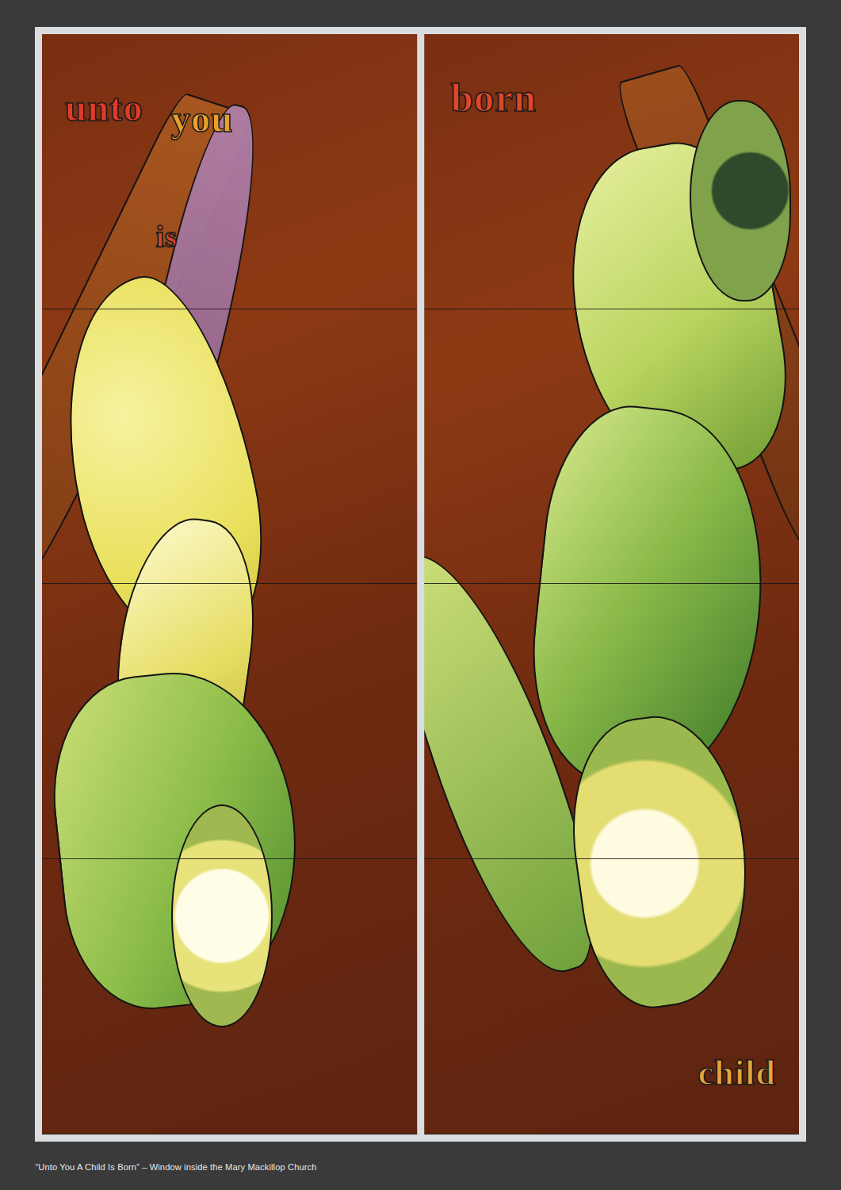unto you is
born child
“Unto You A Child Is Born” – Window inside the Mary Mackillop Church